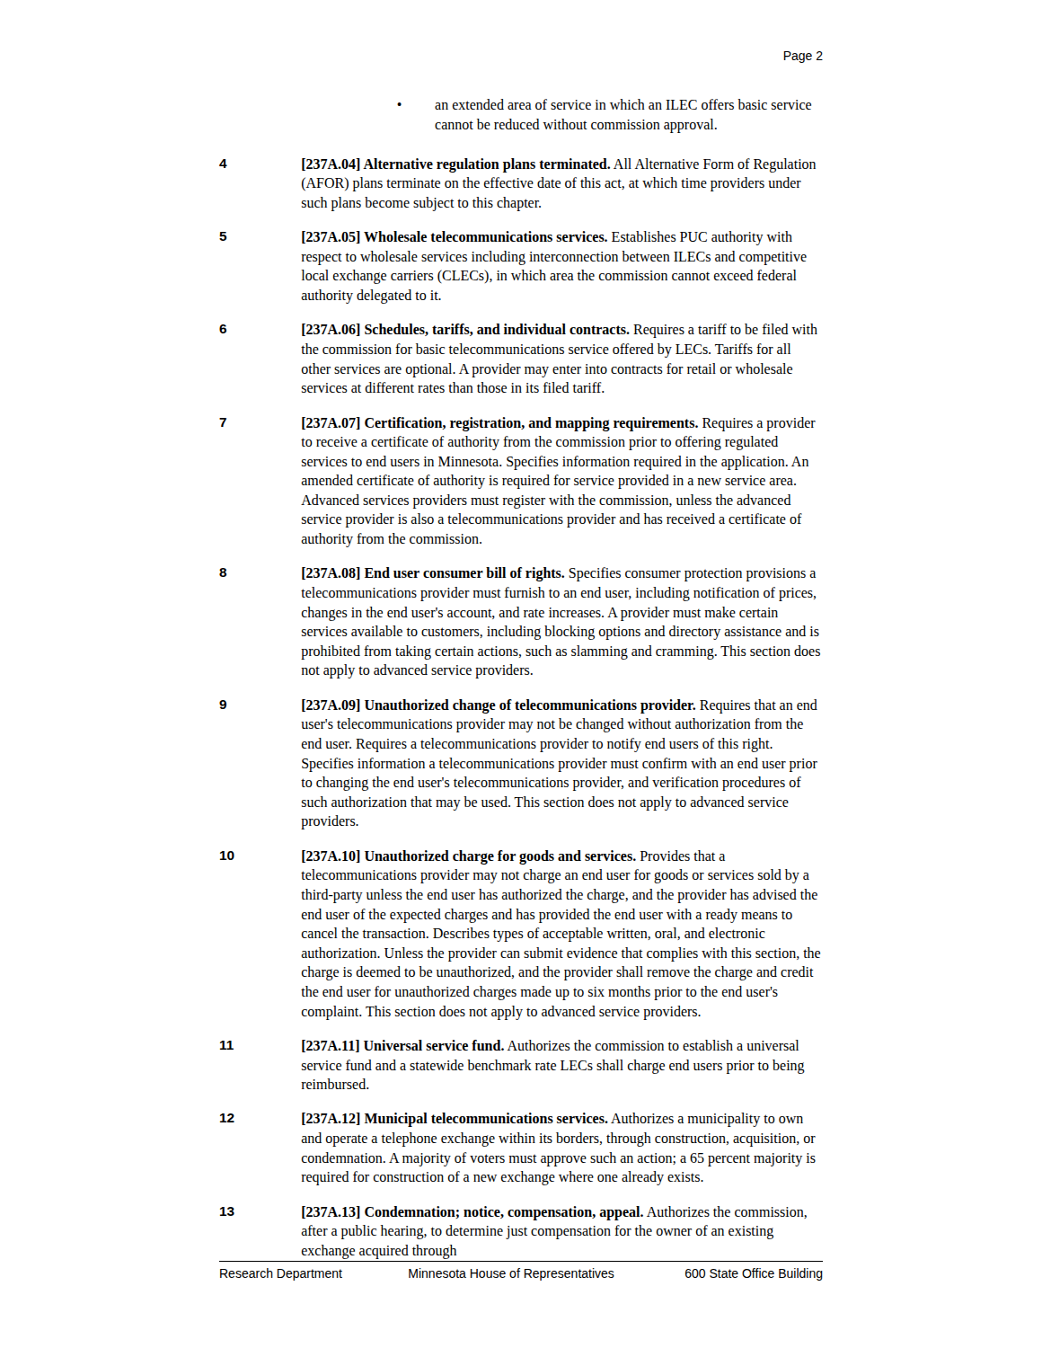Page 2
| • | an extended area of service in which an ILEC offers basic service cannot be reduced without commission approval. |
| 4 | [237A.04] Alternative regulation plans terminated. All Alternative Form of Regulation (AFOR) plans terminate on the effective date of this act, at which time providers under such plans become subject to this chapter. |
| 5 | [237A.05] Wholesale telecommunications services. Establishes PUC authority with respect to wholesale services including interconnection between ILECs and competitive local exchange carriers (CLECs), in which area the commission cannot exceed federal authority delegated to it. |
| 6 | [237A.06] Schedules, tariffs, and individual contracts. Requires a tariff to be filed with the commission for basic telecommunications service offered by LECs. Tariffs for all other services are optional. A provider may enter into contracts for retail or wholesale services at different rates than those in its filed tariff. |
| 7 | [237A.07] Certification, registration, and mapping requirements. Requires a provider to receive a certificate of authority from the commission prior to offering regulated services to end users in Minnesota. Specifies information required in the application. An amended certificate of authority is required for service provided in a new service area. Advanced services providers must register with the commission, unless the advanced service provider is also a telecommunications provider and has received a certificate of authority from the commission. |
| 8 | [237A.08] End user consumer bill of rights. Specifies consumer protection provisions a telecommunications provider must furnish to an end user, including notification of prices, changes in the end user's account, and rate increases. A provider must make certain services available to customers, including blocking options and directory assistance and is prohibited from taking certain actions, such as slamming and cramming. This section does not apply to advanced service providers. |
| 9 | [237A.09] Unauthorized change of telecommunications provider. Requires that an end user's telecommunications provider may not be changed without authorization from the end user. Requires a telecommunications provider to notify end users of this right. Specifies information a telecommunications provider must confirm with an end user prior to changing the end user's telecommunications provider, and verification procedures of such authorization that may be used. This section does not apply to advanced service providers. |
| 10 | [237A.10] Unauthorized charge for goods and services. Provides that a telecommunications provider may not charge an end user for goods or services sold by a third-party unless the end user has authorized the charge, and the provider has advised the end user of the expected charges and has provided the end user with a ready means to cancel the transaction. Describes types of acceptable written, oral, and electronic authorization. Unless the provider can submit evidence that complies with this section, the charge is deemed to be unauthorized, and the provider shall remove the charge and credit the end user for unauthorized charges made up to six months prior to the end user's complaint. This section does not apply to advanced service providers. |
| 11 | [237A.11] Universal service fund. Authorizes the commission to establish a universal service fund and a statewide benchmark rate LECs shall charge end users prior to being reimbursed. |
| 12 | [237A.12] Municipal telecommunications services. Authorizes a municipality to own and operate a telephone exchange within its borders, through construction, acquisition, or condemnation. A majority of voters must approve such an action; a 65 percent majority is required for construction of a new exchange where one already exists. |
| 13 | [237A.13] Condemnation; notice, compensation, appeal. Authorizes the commission, after a public hearing, to determine just compensation for the owner of an existing exchange acquired through |
| Research Department | Minnesota House of Representatives | 600 State Office Building |